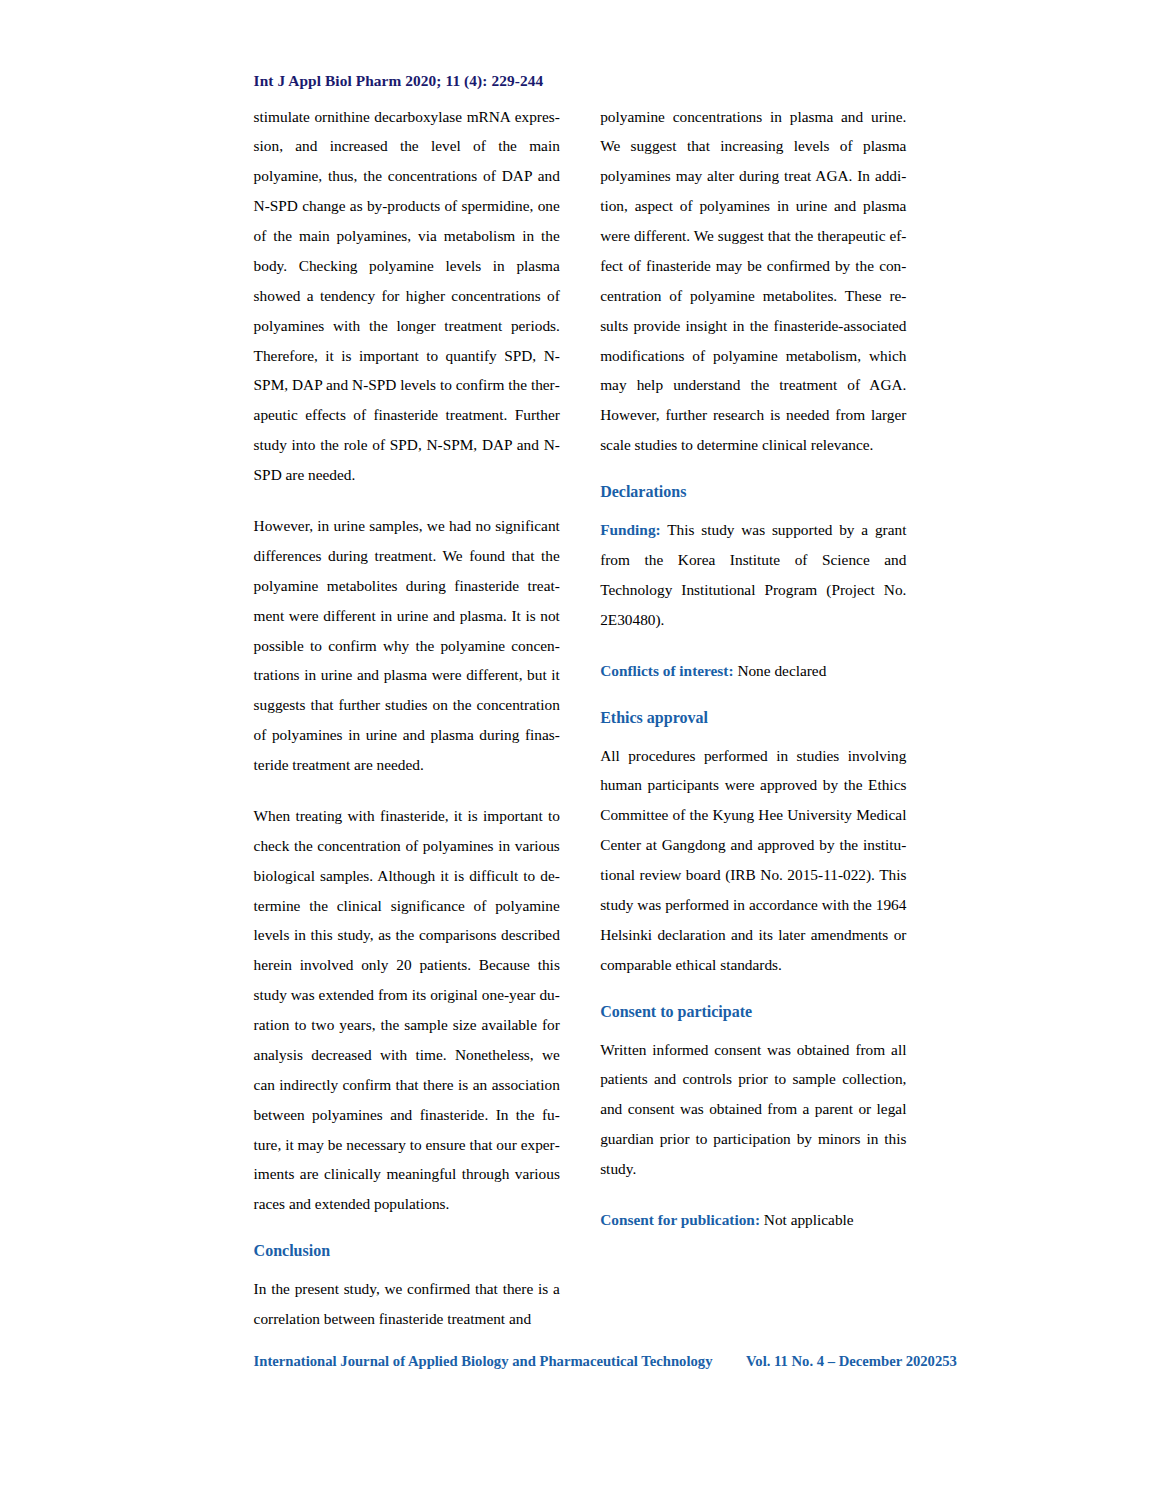Int J Appl Biol Pharm 2020; 11 (4): 229-244
stimulate ornithine decarboxylase mRNA expression, and increased the level of the main polyamine, thus, the concentrations of DAP and N-SPD change as by-products of spermidine, one of the main polyamines, via metabolism in the body. Checking polyamine levels in plasma showed a tendency for higher concentrations of polyamines with the longer treatment periods. Therefore, it is important to quantify SPD, N-SPM, DAP and N-SPD levels to confirm the therapeutic effects of finasteride treatment. Further study into the role of SPD, N-SPM, DAP and N-SPD are needed.
However, in urine samples, we had no significant differences during treatment. We found that the polyamine metabolites during finasteride treatment were different in urine and plasma. It is not possible to confirm why the polyamine concentrations in urine and plasma were different, but it suggests that further studies on the concentration of polyamines in urine and plasma during finasteride treatment are needed.
When treating with finasteride, it is important to check the concentration of polyamines in various biological samples. Although it is difficult to determine the clinical significance of polyamine levels in this study, as the comparisons described herein involved only 20 patients. Because this study was extended from its original one-year duration to two years, the sample size available for analysis decreased with time. Nonetheless, we can indirectly confirm that there is an association between polyamines and finasteride. In the future, it may be necessary to ensure that our experiments are clinically meaningful through various races and extended populations.
Conclusion
In the present study, we confirmed that there is a correlation between finasteride treatment and
polyamine concentrations in plasma and urine. We suggest that increasing levels of plasma polyamines may alter during treat AGA. In addition, aspect of polyamines in urine and plasma were different. We suggest that the therapeutic effect of finasteride may be confirmed by the concentration of polyamine metabolites. These results provide insight in the finasteride-associated modifications of polyamine metabolism, which may help understand the treatment of AGA. However, further research is needed from larger scale studies to determine clinical relevance.
Declarations
Funding: This study was supported by a grant from the Korea Institute of Science and Technology Institutional Program (Project No. 2E30480).
Conflicts of interest: None declared
Ethics approval
All procedures performed in studies involving human participants were approved by the Ethics Committee of the Kyung Hee University Medical Center at Gangdong and approved by the institutional review board (IRB No. 2015-11-022). This study was performed in accordance with the 1964 Helsinki declaration and its later amendments or comparable ethical standards.
Consent to participate
Written informed consent was obtained from all patients and controls prior to sample collection, and consent was obtained from a parent or legal guardian prior to participation by minors in this study.
Consent for publication: Not applicable
International Journal of Applied Biology and Pharmaceutical Technology Vol. 11 No. 4 – December 2020 253